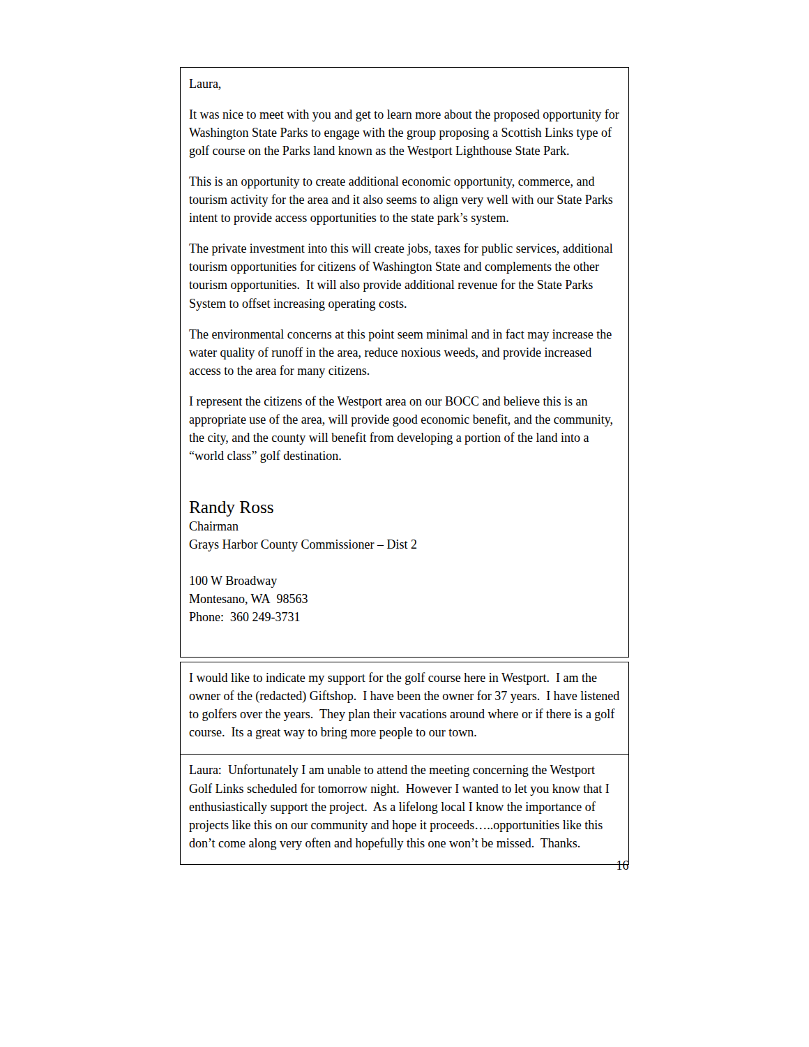| Laura, It was nice to meet with you and get to learn more about the proposed opportunity for Washington State Parks to engage with the group proposing a Scottish Links type of golf course on the Parks land known as the Westport Lighthouse State Park. This is an opportunity to create additional economic opportunity, commerce, and tourism activity for the area and it also seems to align very well with our State Parks intent to provide access opportunities to the state park’s system. The private investment into this will create jobs, taxes for public services, additional tourism opportunities for citizens of Washington State and complements the other tourism opportunities. It will also provide additional revenue for the State Parks System to offset increasing operating costs. The environmental concerns at this point seem minimal and in fact may increase the water quality of runoff in the area, reduce noxious weeds, and provide increased access to the area for many citizens. I represent the citizens of the Westport area on our BOCC and believe this is an appropriate use of the area, will provide good economic benefit, and the community, the city, and the county will benefit from developing a portion of the land into a “world class” golf destination. Randy Ross Chairman Grays Harbor County Commissioner – Dist 2 100 W Broadway Montesano, WA 98563 Phone: 360 249-3731 |
| I would like to indicate my support for the golf course here in Westport. I am the owner of the (redacted) Giftshop. I have been the owner for 37 years. I have listened to golfers over the years. They plan their vacations around where or if there is a golf course. Its a great way to bring more people to our town. |
| Laura: Unfortunately I am unable to attend the meeting concerning the Westport Golf Links scheduled for tomorrow night. However I wanted to let you know that I enthusiastically support the project. As a lifelong local I know the importance of projects like this on our community and hope it proceeds…..opportunities like this don’t come along very often and hopefully this one won’t be missed. Thanks. |
16